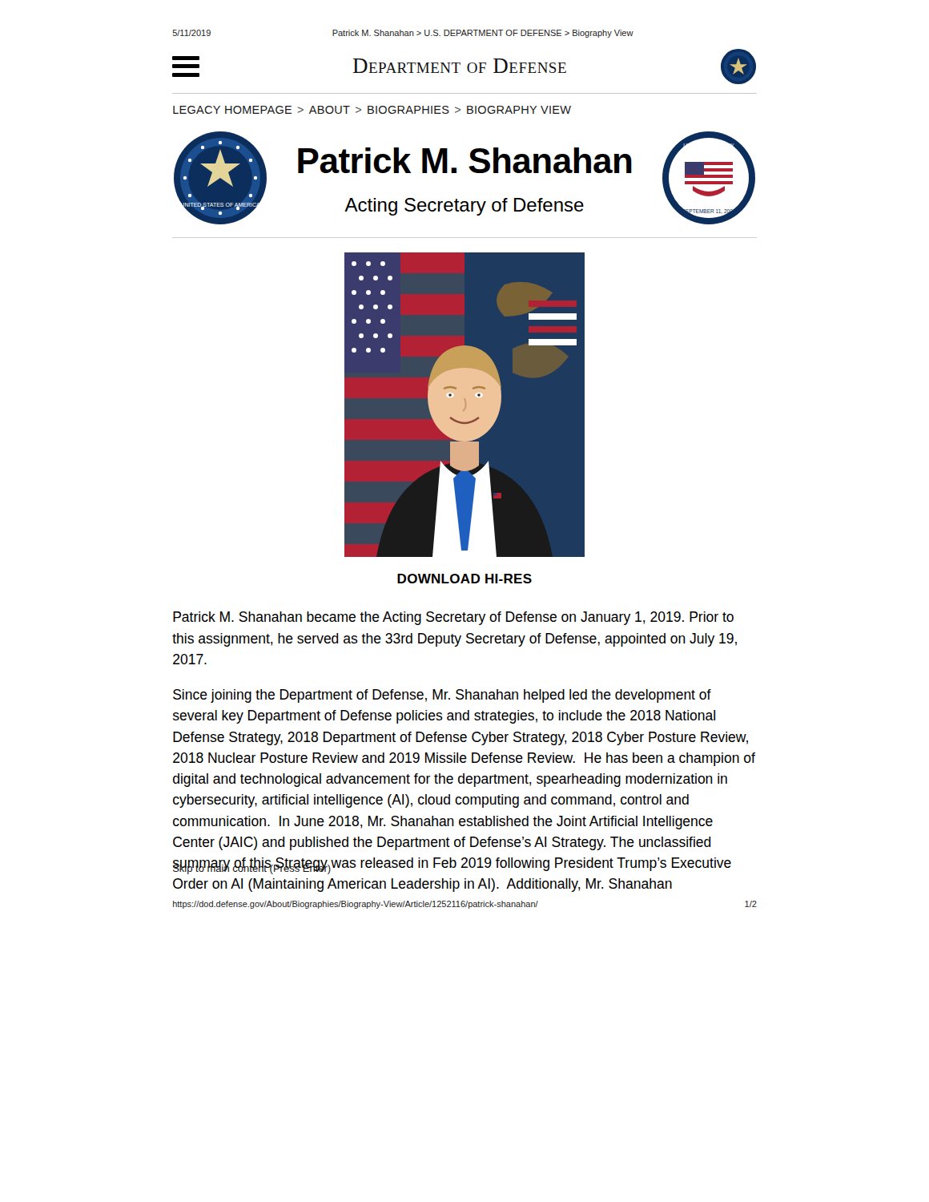5/11/2019
Patrick M. Shanahan > U.S. DEPARTMENT OF DEFENSE > Biography View
Department of Defense
LEGACY HOMEPAGE>ABOUT>BIOGRAPHIES>BIOGRAPHY VIEW
UNITED STATES OF AMERICA
Patrick M. Shanahan
Acting Secretary of Defense
UNITED IN MEMORY SEPTEMBER 11, 2001
DOWNLOAD HI-RES
Patrick M. Shanahan became the Acting Secretary of Defense on January 1, 2019. Prior to this assignment, he served as the 33rd Deputy Secretary of Defense, appointed on July 19, 2017.
Since joining the Department of Defense, Mr. Shanahan helped led the development of several key Department of Defense policies and strategies, to include the 2018 National Defense Strategy, 2018 Department of Defense Cyber Strategy, 2018 Cyber Posture Review, 2018 Nuclear Posture Review and 2019 Missile Defense Review. He has been a champion of digital and technological advancement for the department, spearheading modernization in cybersecurity, artificial intelligence (AI), cloud computing and command, control and communication. In June 2018, Mr. Shanahan established the Joint Artificial Intelligence Center (JAIC) and published the Department of Defense’s AI Strategy. The unclassified summary of this Strategy was released in Feb 2019 following President Trump’s Executive Order on AI (Maintaining American Leadership in AI). Additionally, Mr. Shanahan
Skip to main content (Press Enter)
https://dod.defense.gov/About/Biographies/Biography-View/Article/1252116/patrick-shanahan/
1/2